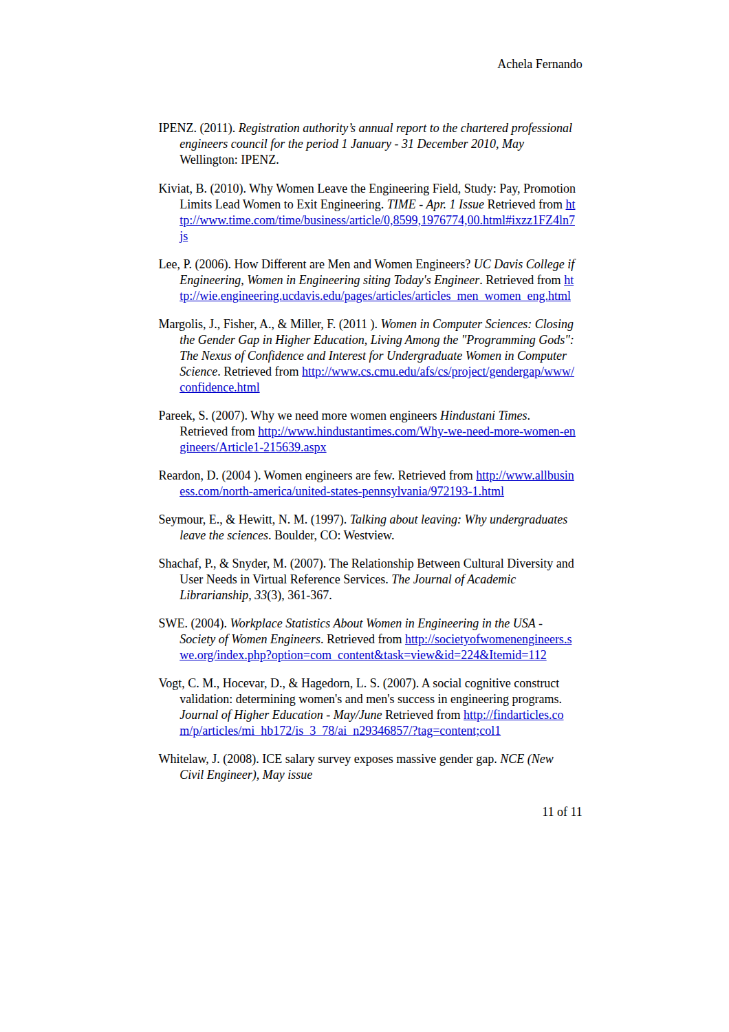Achela Fernando
IPENZ. (2011). Registration authority’s annual report to the chartered professional engineers council for the period 1 January - 31 December 2010, May Wellington: IPENZ.
Kiviat, B. (2010). Why Women Leave the Engineering Field, Study: Pay, Promotion Limits Lead Women to Exit Engineering. TIME - Apr. 1 Issue Retrieved from http://www.time.com/time/business/article/0,8599,1976774,00.html#ixzz1FZ4ln7js
Lee, P. (2006). How Different are Men and Women Engineers? UC Davis College if Engineering, Women in Engineering siting Today's Engineer. Retrieved from http://wie.engineering.ucdavis.edu/pages/articles/articles_men_women_eng.html
Margolis, J., Fisher, A., & Miller, F. (2011 ). Women in Computer Sciences: Closing the Gender Gap in Higher Education, Living Among the "Programming Gods": The Nexus of Confidence and Interest for Undergraduate Women in Computer Science. Retrieved from http://www.cs.cmu.edu/afs/cs/project/gendergap/www/confidence.html
Pareek, S. (2007). Why we need more women engineers Hindustani Times. Retrieved from http://www.hindustantimes.com/Why-we-need-more-women-engineers/Article1-215639.aspx
Reardon, D. (2004 ). Women engineers are few. Retrieved from http://www.allbusiness.com/north-america/united-states-pennsylvania/972193-1.html
Seymour, E., & Hewitt, N. M. (1997). Talking about leaving: Why undergraduates leave the sciences. Boulder, CO: Westview.
Shachaf, P., & Snyder, M. (2007). The Relationship Between Cultural Diversity and User Needs in Virtual Reference Services. The Journal of Academic Librarianship, 33(3), 361-367.
SWE. (2004). Workplace Statistics About Women in Engineering in the USA - Society of Women Engineers. Retrieved from http://societyofwomenengineers.swe.org/index.php?option=com_content&task=view&id=224&Itemid=112
Vogt, C. M., Hocevar, D., & Hagedorn, L. S. (2007). A social cognitive construct validation: determining women's and men's success in engineering programs. Journal of Higher Education - May/June Retrieved from http://findarticles.com/p/articles/mi_hb172/is_3_78/ai_n29346857/?tag=content;col1
Whitelaw, J. (2008). ICE salary survey exposes massive gender gap. NCE (New Civil Engineer), May issue
11 of 11